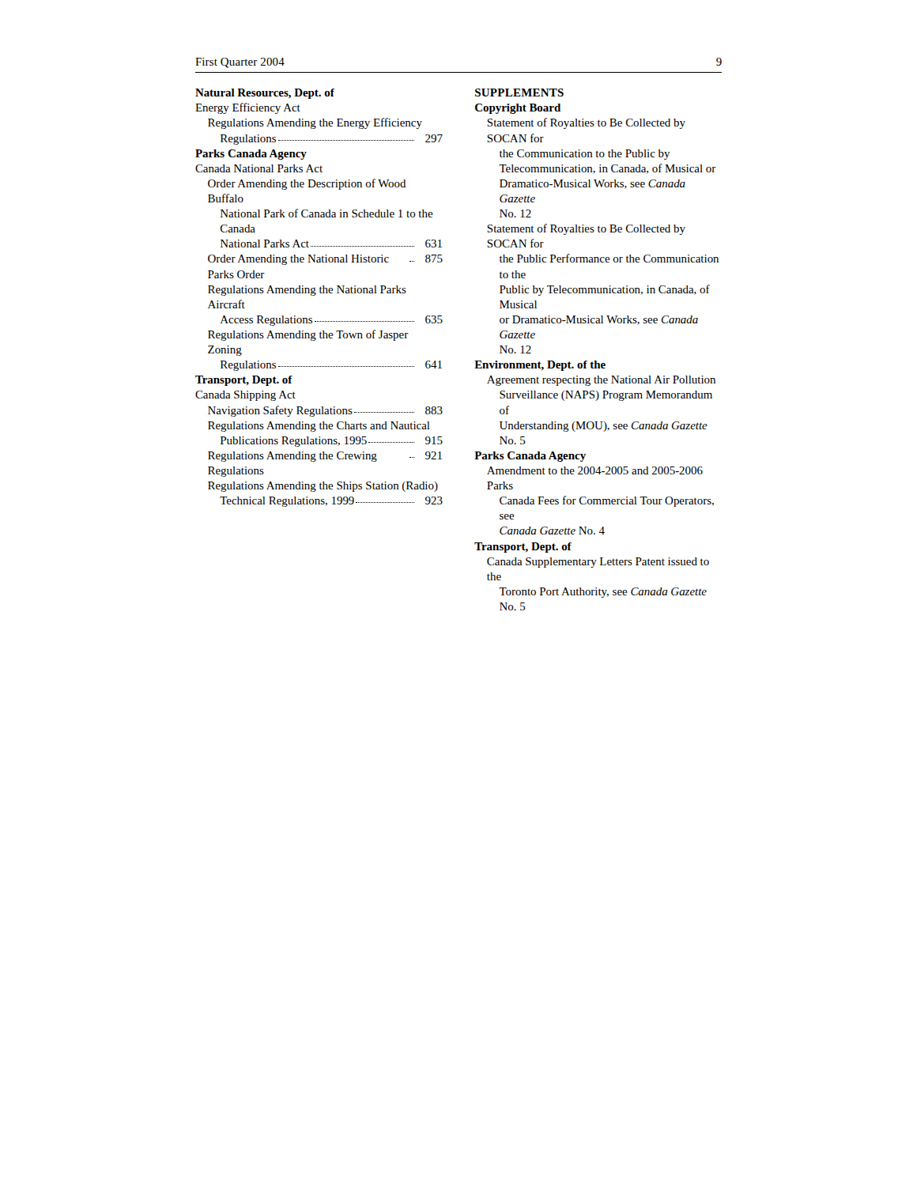First Quarter 2004
9
Natural Resources, Dept. of
Energy Efficiency Act
Regulations Amending the Energy Efficiency
Regulations 297
Parks Canada Agency
Canada National Parks Act
Order Amending the Description of Wood Buffalo
National Park of Canada in Schedule 1 to the Canada
National Parks Act 631
Order Amending the National Historic Parks Order 875
Regulations Amending the National Parks Aircraft
Access Regulations 635
Regulations Amending the Town of Jasper Zoning
Regulations 641
Transport, Dept. of
Canada Shipping Act
Navigation Safety Regulations 883
Regulations Amending the Charts and Nautical
Publications Regulations, 1995 915
Regulations Amending the Crewing Regulations 921
Regulations Amending the Ships Station (Radio)
Technical Regulations, 1999 923
SUPPLEMENTS
Copyright Board
Statement of Royalties to Be Collected by SOCAN for
the Communication to the Public by
Telecommunication, in Canada, of Musical or
Dramatico-Musical Works, see Canada Gazette
No. 12
Statement of Royalties to Be Collected by SOCAN for
the Public Performance or the Communication to the
Public by Telecommunication, in Canada, of Musical
or Dramatico-Musical Works, see Canada Gazette
No. 12
Environment, Dept. of the
Agreement respecting the National Air Pollution
Surveillance (NAPS) Program Memorandum of
Understanding (MOU), see Canada Gazette No. 5
Parks Canada Agency
Amendment to the 2004-2005 and 2005-2006 Parks
Canada Fees for Commercial Tour Operators, see
Canada Gazette No. 4
Transport, Dept. of
Canada Supplementary Letters Patent issued to the
Toronto Port Authority, see Canada Gazette No. 5